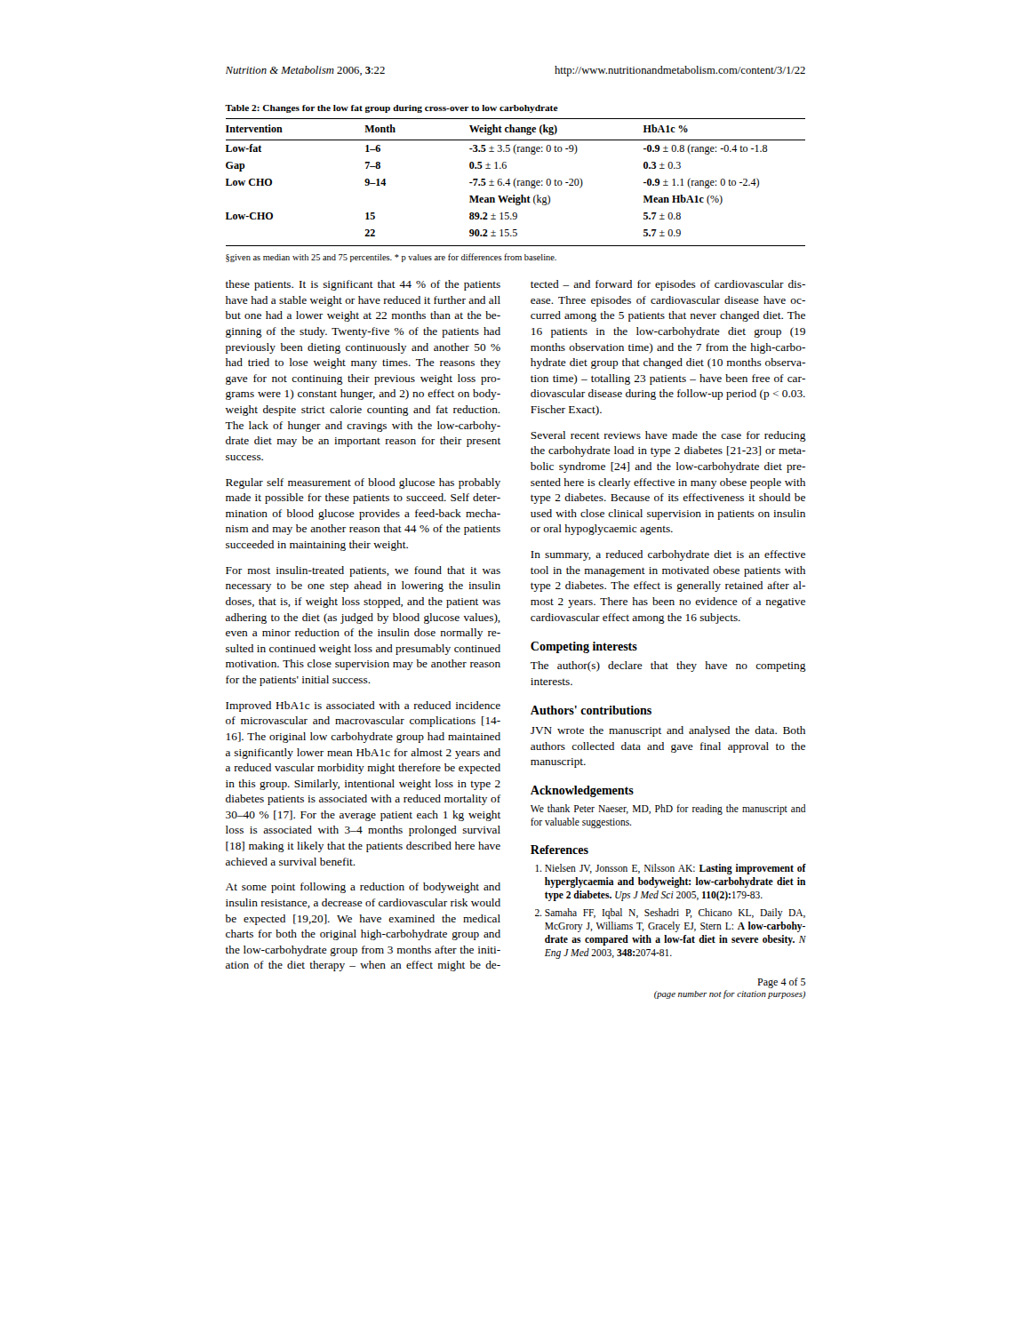Nutrition & Metabolism 2006, 3:22
http://www.nutritionandmetabolism.com/content/3/1/22
Table 2: Changes for the low fat group during cross-over to low carbohydrate
| Intervention | Month | Weight change (kg) | HbA1c % |
| --- | --- | --- | --- |
| Low-fat | 1–6 | -3.5 ± 3.5 (range: 0 to -9) | -0.9 ± 0.8 (range: -0.4 to -1.8 |
| Gap | 7–8 | 0.5 ± 1.6 | 0.3 ± 0.3 |
| Low CHO | 9–14 | -7.5 ± 6.4 (range: 0 to -20) | -0.9 ± 1.1 (range: 0 to -2.4) |
| | | Mean Weight (kg) | Mean HbA1c (%) |
| Low-CHO | 15 | 89.2 ± 15.9 | 5.7 ± 0.8 |
| | 22 | 90.2 ± 15.5 | 5.7 ± 0.9 |
§given as median with 25 and 75 percentiles. * p values are for differences from baseline.
these patients. It is significant that 44 % of the patients have had a stable weight or have reduced it further and all but one had a lower weight at 22 months than at the beginning of the study. Twenty-five % of the patients had previously been dieting continuously and another 50 % had tried to lose weight many times. The reasons they gave for not continuing their previous weight loss programs were 1) constant hunger, and 2) no effect on bodyweight despite strict calorie counting and fat reduction. The lack of hunger and cravings with the low-carbohydrate diet may be an important reason for their present success.
Regular self measurement of blood glucose has probably made it possible for these patients to succeed. Self determination of blood glucose provides a feed-back mechanism and may be another reason that 44 % of the patients succeeded in maintaining their weight.
For most insulin-treated patients, we found that it was necessary to be one step ahead in lowering the insulin doses, that is, if weight loss stopped, and the patient was adhering to the diet (as judged by blood glucose values), even a minor reduction of the insulin dose normally resulted in continued weight loss and presumably continued motivation. This close supervision may be another reason for the patients' initial success.
Improved HbA1c is associated with a reduced incidence of microvascular and macrovascular complications [14-16]. The original low carbohydrate group had maintained a significantly lower mean HbA1c for almost 2 years and a reduced vascular morbidity might therefore be expected in this group. Similarly, intentional weight loss in type 2 diabetes patients is associated with a reduced mortality of 30–40 % [17]. For the average patient each 1 kg weight loss is associated with 3–4 months prolonged survival [18] making it likely that the patients described here have achieved a survival benefit.
At some point following a reduction of bodyweight and insulin resistance, a decrease of cardiovascular risk would be expected [19,20]. We have examined the medical charts for both the original high-carbohydrate group and the low-carbohydrate group from 3 months after the initiation of the diet therapy – when an effect might be detected – and forward for episodes of cardiovascular disease. Three episodes of cardiovascular disease have occurred among the 5 patients that never changed diet. The 16 patients in the low-carbohydrate diet group (19 months observation time) and the 7 from the high-carbohydrate diet group that changed diet (10 months observation time) – totalling 23 patients – have been free of cardiovascular disease during the follow-up period (p < 0.03. Fischer Exact).
Several recent reviews have made the case for reducing the carbohydrate load in type 2 diabetes [21-23] or metabolic syndrome [24] and the low-carbohydrate diet presented here is clearly effective in many obese people with type 2 diabetes. Because of its effectiveness it should be used with close clinical supervision in patients on insulin or oral hypoglycaemic agents.
In summary, a reduced carbohydrate diet is an effective tool in the management in motivated obese patients with type 2 diabetes. The effect is generally retained after almost 2 years. There has been no evidence of a negative cardiovascular effect among the 16 subjects.
Competing interests
The author(s) declare that they have no competing interests.
Authors' contributions
JVN wrote the manuscript and analysed the data. Both authors collected data and gave final approval to the manuscript.
Acknowledgements
We thank Peter Naeser, MD, PhD for reading the manuscript and for valuable suggestions.
References
Nielsen JV, Jonsson E, Nilsson AK: Lasting improvement of hyperglycaemia and bodyweight: low-carbohydrate diet in type 2 diabetes. Ups J Med Sci 2005, 110(2): 179-83.
Samaha FF, Iqbal N, Seshadri P, Chicano KL, Daily DA, McGrory J, Williams T, Gracely EJ, Stern L: A low-carbohydrate as compared with a low-fat diet in severe obesity. N Eng J Med 2003, 348: 2074-81.
Page 4 of 5
(page number not for citation purposes)